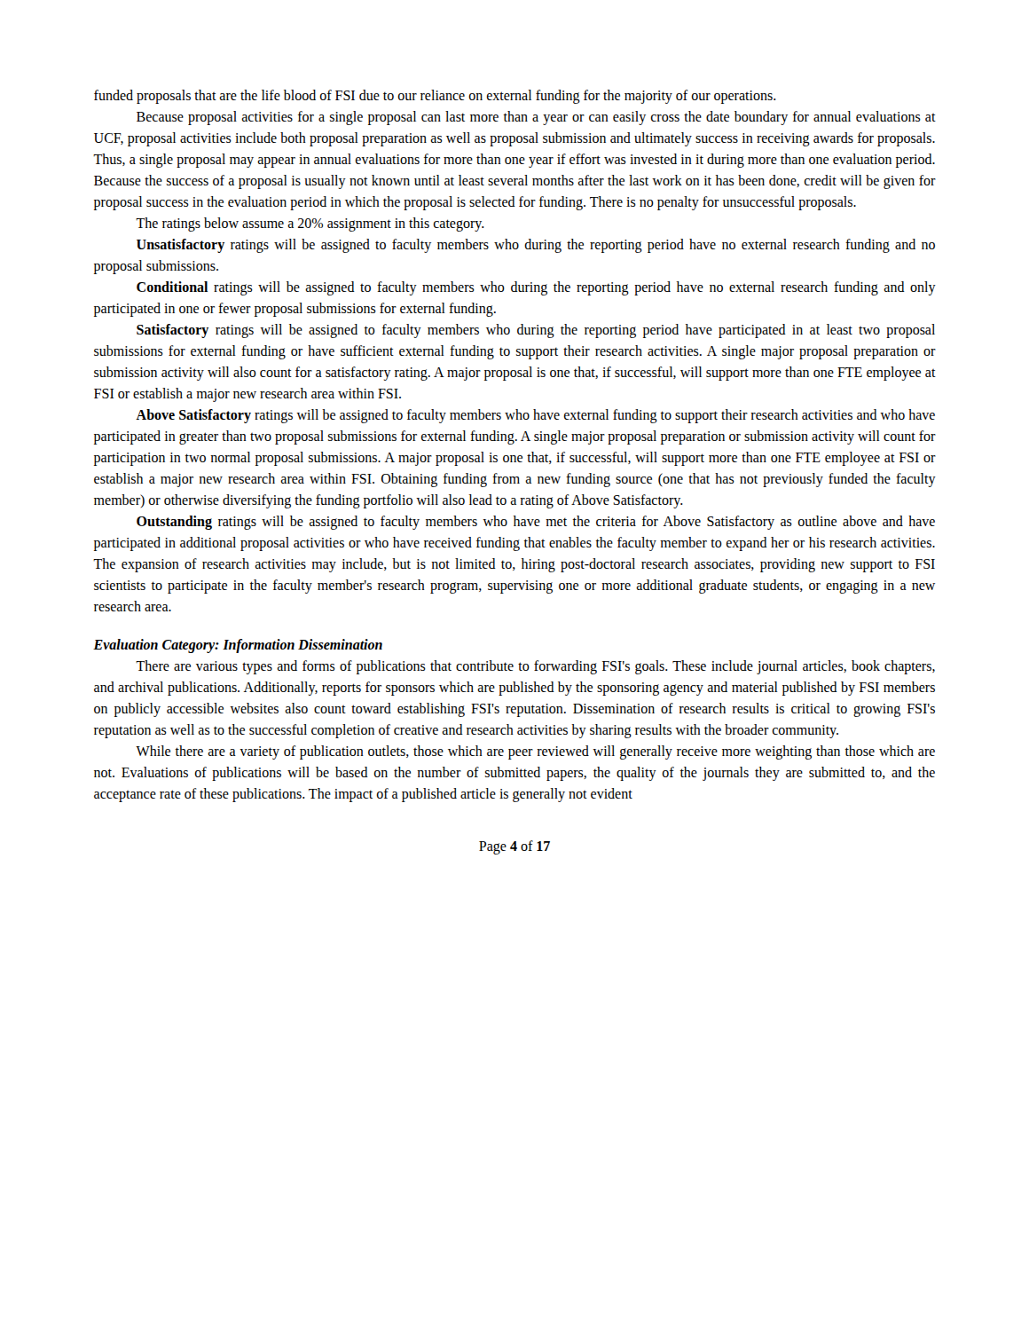funded proposals that are the life blood of FSI due to our reliance on external funding for the majority of our operations.
Because proposal activities for a single proposal can last more than a year or can easily cross the date boundary for annual evaluations at UCF, proposal activities include both proposal preparation as well as proposal submission and ultimately success in receiving awards for proposals. Thus, a single proposal may appear in annual evaluations for more than one year if effort was invested in it during more than one evaluation period. Because the success of a proposal is usually not known until at least several months after the last work on it has been done, credit will be given for proposal success in the evaluation period in which the proposal is selected for funding. There is no penalty for unsuccessful proposals.
The ratings below assume a 20% assignment in this category.
Unsatisfactory ratings will be assigned to faculty members who during the reporting period have no external research funding and no proposal submissions.
Conditional ratings will be assigned to faculty members who during the reporting period have no external research funding and only participated in one or fewer proposal submissions for external funding.
Satisfactory ratings will be assigned to faculty members who during the reporting period have participated in at least two proposal submissions for external funding or have sufficient external funding to support their research activities. A single major proposal preparation or submission activity will also count for a satisfactory rating. A major proposal is one that, if successful, will support more than one FTE employee at FSI or establish a major new research area within FSI.
Above Satisfactory ratings will be assigned to faculty members who have external funding to support their research activities and who have participated in greater than two proposal submissions for external funding. A single major proposal preparation or submission activity will count for participation in two normal proposal submissions. A major proposal is one that, if successful, will support more than one FTE employee at FSI or establish a major new research area within FSI. Obtaining funding from a new funding source (one that has not previously funded the faculty member) or otherwise diversifying the funding portfolio will also lead to a rating of Above Satisfactory.
Outstanding ratings will be assigned to faculty members who have met the criteria for Above Satisfactory as outline above and have participated in additional proposal activities or who have received funding that enables the faculty member to expand her or his research activities. The expansion of research activities may include, but is not limited to, hiring post-doctoral research associates, providing new support to FSI scientists to participate in the faculty member's research program, supervising one or more additional graduate students, or engaging in a new research area.
Evaluation Category: Information Dissemination
There are various types and forms of publications that contribute to forwarding FSI's goals. These include journal articles, book chapters, and archival publications. Additionally, reports for sponsors which are published by the sponsoring agency and material published by FSI members on publicly accessible websites also count toward establishing FSI's reputation. Dissemination of research results is critical to growing FSI's reputation as well as to the successful completion of creative and research activities by sharing results with the broader community.
While there are a variety of publication outlets, those which are peer reviewed will generally receive more weighting than those which are not. Evaluations of publications will be based on the number of submitted papers, the quality of the journals they are submitted to, and the acceptance rate of these publications. The impact of a published article is generally not evident
Page 4 of 17